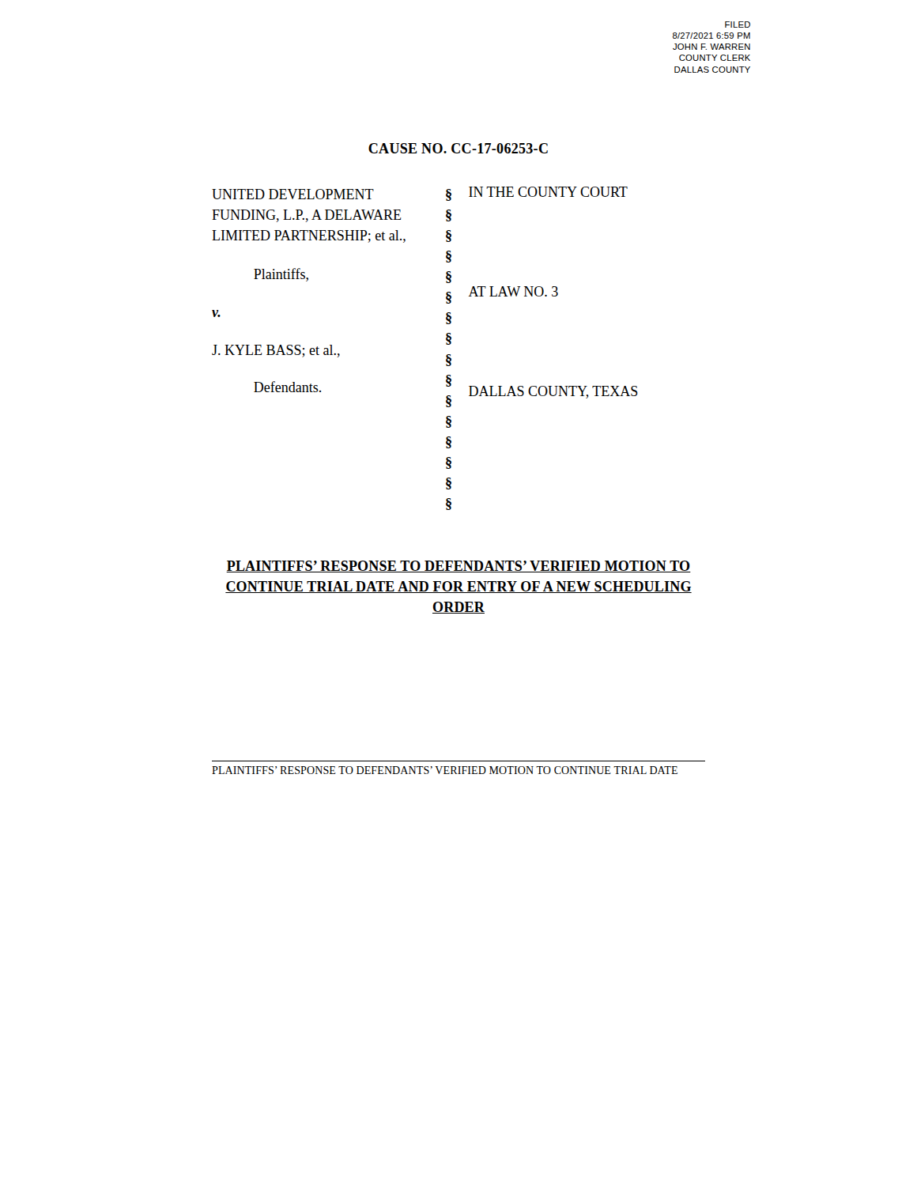FILED
8/27/2021 6:59 PM
JOHN F. WARREN
COUNTY CLERK
DALLAS COUNTY
CAUSE NO. CC-17-06253-C
| UNITED DEVELOPMENT FUNDING, L.P., A DELAWARE LIMITED PARTNERSHIP; et al., Plaintiffs, v. J. KYLE BASS; et al., Defendants. | § § § § § § § § § § § § § § § § | IN THE COUNTY COURT AT LAW NO. 3 DALLAS COUNTY, TEXAS |
PLAINTIFFS’ RESPONSE TO DEFENDANTS’ VERIFIED MOTION TO
CONTINUE TRIAL DATE AND FOR ENTRY OF A NEW SCHEDULING
ORDER
PLAINTIFFS’ RESPONSE TO DEFENDANTS’ VERIFIED MOTION TO CONTINUE TRIAL DATE